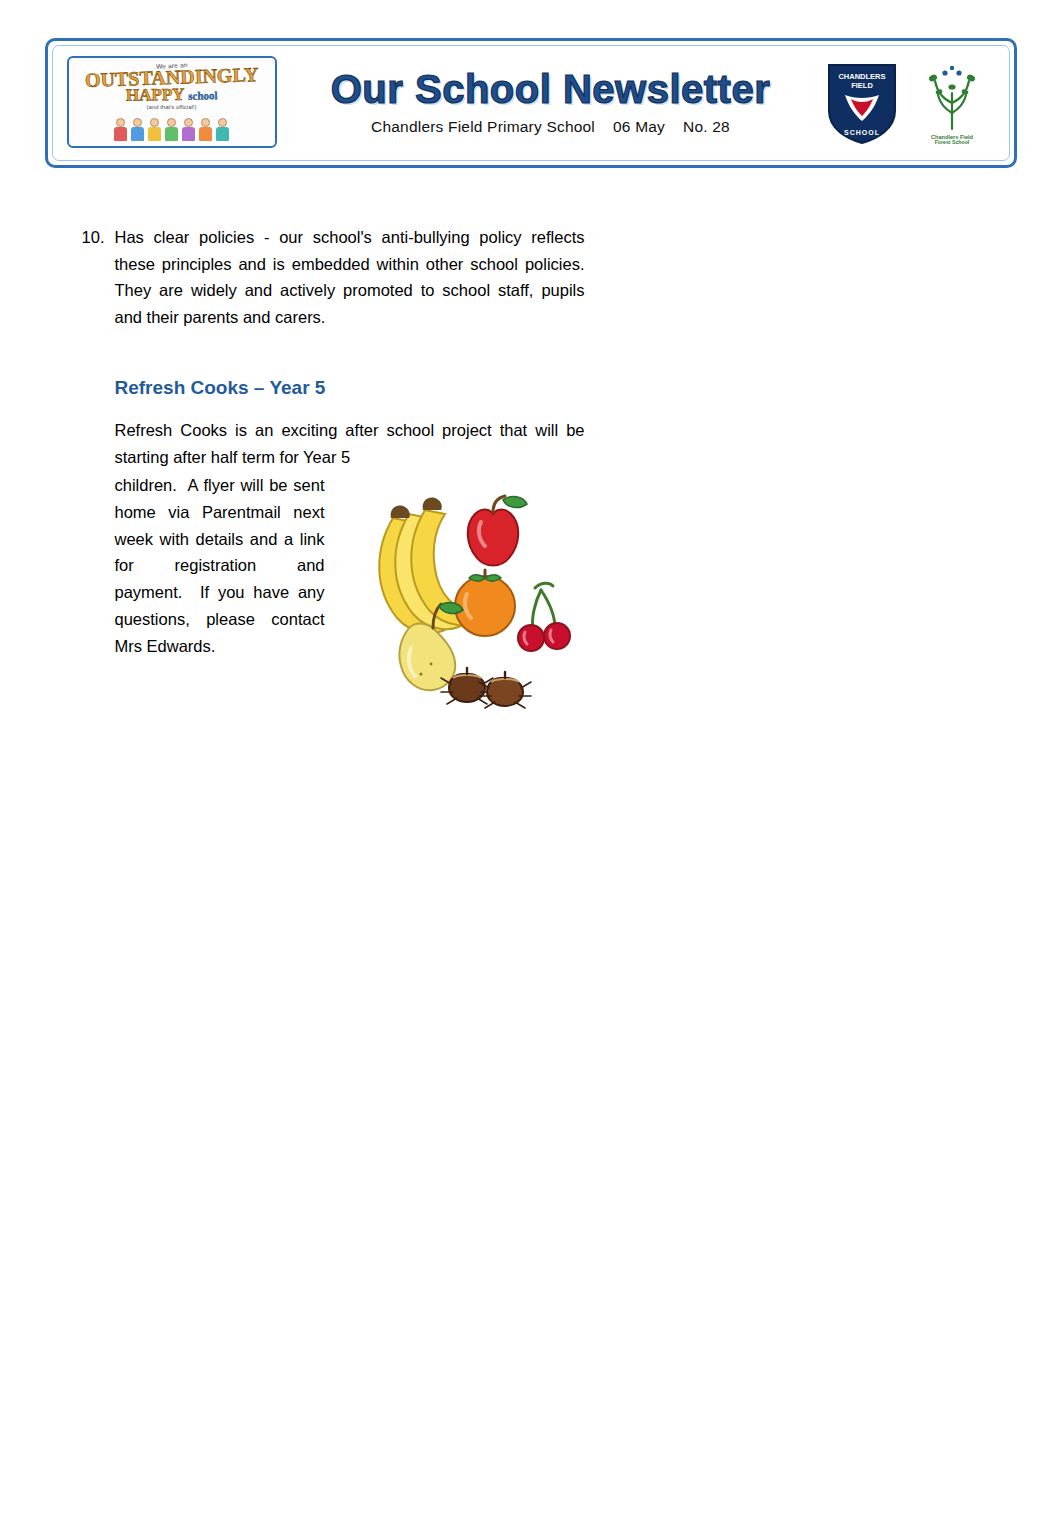We are an
OUTSTANDINGLY
HAPPY school
(and that's official!)
Our School Newsletter
Chandlers Field Primary School 06 May No. 28
CHANDLERS FIELD SCHOOL
Chandlers Field Forest School
10. Has clear policies - our school's anti-bullying policy reflects these principles and is embedded within other school policies. They are widely and actively promoted to school staff, pupils and their parents and carers.
Refresh Cooks – Year 5
Refresh Cooks is an exciting after school project that will be starting after half term for Year 5
children. A flyer will be sent home via Parentmail next week with details and a link for registration and payment. If you have any questions, please contact Mrs Edwards.